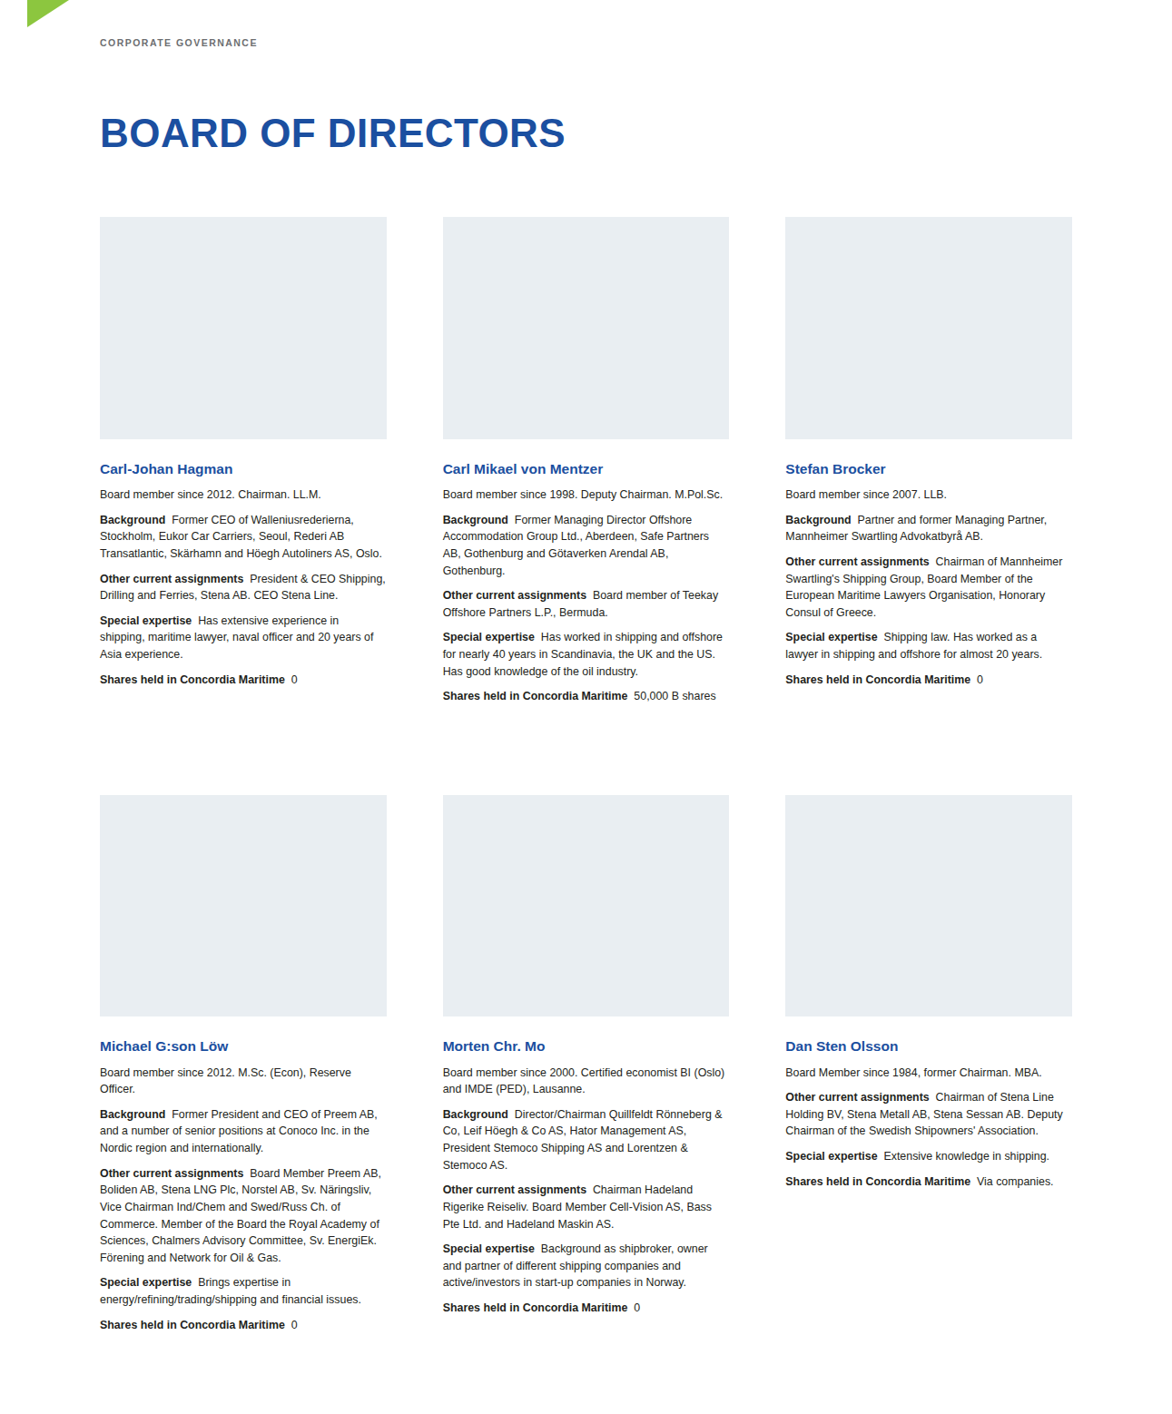Corporate Governance
Board of Directors
Portrait
Carl-Johan Hagman
Board member since 2012. Chairman. LL.M.
Background Former CEO of Walleniusrederierna, Stockholm, Eukor Car Carriers, Seoul, Rederi AB Transatlantic, Skärhamn and Höegh Autoliners AS, Oslo.
Other current assignments President & CEO Shipping, Drilling and Ferries, Stena AB. CEO Stena Line.
Special expertise Has extensive experience in shipping, maritime lawyer, naval officer and 20 years of Asia experience.
Shares held in Concordia Maritime 0
Portrait
Carl Mikael von Mentzer
Board member since 1998. Deputy Chairman. M.Pol.Sc.
Background Former Managing Director Offshore Accommodation Group Ltd., Aberdeen, Safe Partners AB, Gothenburg and Götaverken Arendal AB, Gothenburg.
Other current assignments Board member of Teekay Offshore Partners L.P., Bermuda.
Special expertise Has worked in shipping and offshore for nearly 40 years in Scandinavia, the UK and the US. Has good knowledge of the oil industry.
Shares held in Concordia Maritime 50,000 B shares
Portrait
Stefan Brocker
Board member since 2007. LLB.
Background Partner and former Managing Partner, Mannheimer Swartling Advokatbyrå AB.
Other current assignments Chairman of Mannheimer Swartling's Shipping Group, Board Member of the European Maritime Lawyers Organisation, Honorary Consul of Greece.
Special expertise Shipping law. Has worked as a lawyer in shipping and offshore for almost 20 years.
Shares held in Concordia Maritime 0
Portrait
Michael G:son Löw
Board member since 2012. M.Sc. (Econ), Reserve Officer.
Background Former President and CEO of Preem AB, and a number of senior positions at Conoco Inc. in the Nordic region and internationally.
Other current assignments Board Member Preem AB, Boliden AB, Stena LNG Plc, Norstel AB, Sv. Näringsliv, Vice Chairman Ind/Chem and Swed/Russ Ch. of Commerce. Member of the Board the Royal Academy of Sciences, Chalmers Advisory Committee, Sv. EnergiEk. Förening and Network for Oil & Gas.
Special expertise Brings expertise in energy/refining/trading/shipping and financial issues.
Shares held in Concordia Maritime 0
Portrait
Morten Chr. Mo
Board member since 2000. Certified economist BI (Oslo) and IMDE (PED), Lausanne.
Background Director/Chairman Quillfeldt Rönneberg & Co, Leif Höegh & Co AS, Hator Management AS, President Stemoco Shipping AS and Lorentzen & Stemoco AS.
Other current assignments Chairman Hadeland Rigerike Reiseliv. Board Member Cell-Vision AS, Bass Pte Ltd. and Hadeland Maskin AS.
Special expertise Background as shipbroker, owner and partner of different shipping companies and active/investors in start-up companies in Norway.
Shares held in Concordia Maritime 0
Portrait
Dan Sten Olsson
Board Member since 1984, former Chairman. MBA.
Other current assignments Chairman of Stena Line Holding BV, Stena Metall AB, Stena Sessan AB. Deputy Chairman of the Swedish Shipowners' Association.
Special expertise Extensive knowledge in shipping.
Shares held in Concordia Maritime Via companies.